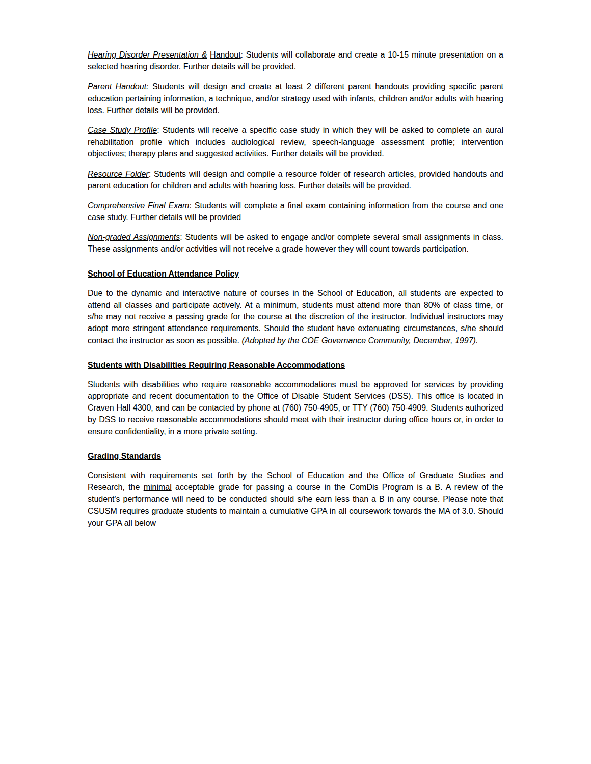Hearing Disorder Presentation & Handout: Students will collaborate and create a 10-15 minute presentation on a selected hearing disorder. Further details will be provided.
Parent Handout: Students will design and create at least 2 different parent handouts providing specific parent education pertaining information, a technique, and/or strategy used with infants, children and/or adults with hearing loss. Further details will be provided.
Case Study Profile: Students will receive a specific case study in which they will be asked to complete an aural rehabilitation profile which includes audiological review, speech-language assessment profile; intervention objectives; therapy plans and suggested activities. Further details will be provided.
Resource Folder: Students will design and compile a resource folder of research articles, provided handouts and parent education for children and adults with hearing loss. Further details will be provided.
Comprehensive Final Exam: Students will complete a final exam containing information from the course and one case study. Further details will be provided
Non-graded Assignments: Students will be asked to engage and/or complete several small assignments in class. These assignments and/or activities will not receive a grade however they will count towards participation.
School of Education Attendance Policy
Due to the dynamic and interactive nature of courses in the School of Education, all students are expected to attend all classes and participate actively. At a minimum, students must attend more than 80% of class time, or s/he may not receive a passing grade for the course at the discretion of the instructor. Individual instructors may adopt more stringent attendance requirements. Should the student have extenuating circumstances, s/he should contact the instructor as soon as possible. (Adopted by the COE Governance Community, December, 1997).
Students with Disabilities Requiring Reasonable Accommodations
Students with disabilities who require reasonable accommodations must be approved for services by providing appropriate and recent documentation to the Office of Disable Student Services (DSS). This office is located in Craven Hall 4300, and can be contacted by phone at (760) 750-4905, or TTY (760) 750-4909. Students authorized by DSS to receive reasonable accommodations should meet with their instructor during office hours or, in order to ensure confidentiality, in a more private setting.
Grading Standards
Consistent with requirements set forth by the School of Education and the Office of Graduate Studies and Research, the minimal acceptable grade for passing a course in the ComDis Program is a B. A review of the student's performance will need to be conducted should s/he earn less than a B in any course. Please note that CSUSM requires graduate students to maintain a cumulative GPA in all coursework towards the MA of 3.0. Should your GPA all below